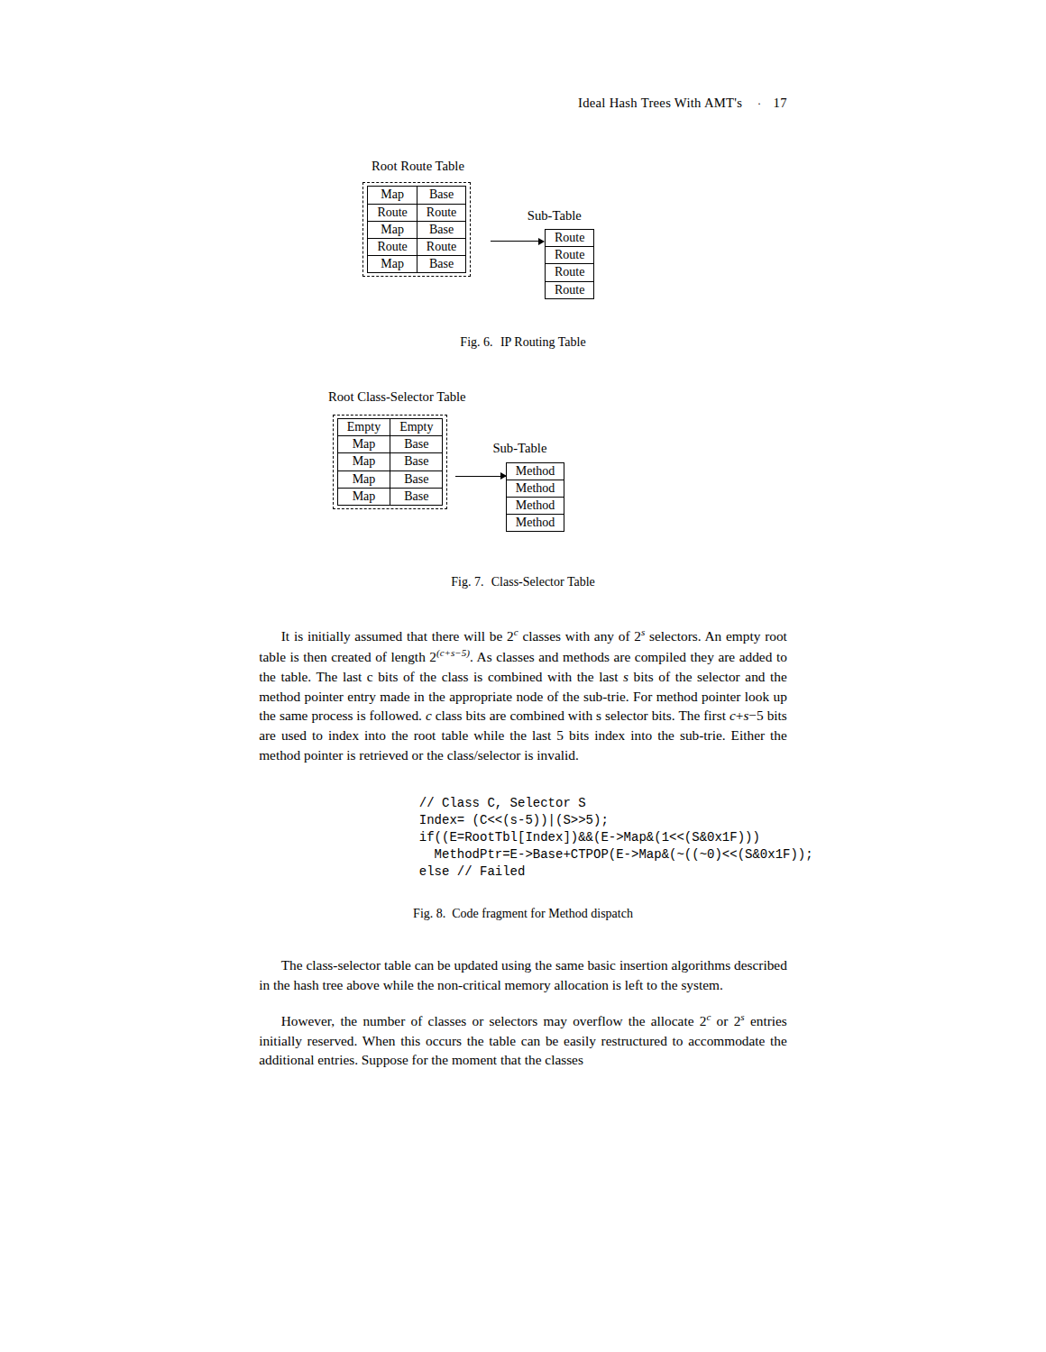Ideal Hash Trees With AMT's·17
Root Route Table
| Map | Base |
| Route | Route |
| Map | Base |
| Route | Route |
| Map | Base |
Sub-Table
| Route |
| Route |
| Route |
| Route |
Fig. 6. IP Routing Table
Root Class-Selector Table
| Empty | Empty |
| Map | Base |
| Map | Base |
| Map | Base |
| Map | Base |
Sub-Table
| Method |
| Method |
| Method |
| Method |
Fig. 7. Class-Selector Table
It is initially assumed that there will be 2c classes with any of 2s selectors. An empty root table is then created of length 2(c+s−5). As classes and methods are compiled they are added to the table. The last c bits of the class is combined with the last s bits of the selector and the method pointer entry made in the appropriate node of the sub-trie. For method pointer look up the same process is followed. c class bits are combined with s selector bits. The first c+s−5 bits are used to index into the root table while the last 5 bits index into the sub-trie. Either the method pointer is retrieved or the class/selector is invalid.
// Class C, Selector S
Index= (C<<(s-5))|(S>>5);
if((E=RootTbl[Index])&&(E->Map&(1<<(S&0x1F)))
  MethodPtr=E->Base+CTPOP(E->Map&(~((~0)<<(S&0x1F));
else // Failed
Fig. 8. Code fragment for Method dispatch
The class-selector table can be updated using the same basic insertion algorithms described in the hash tree above while the non-critical memory allocation is left to the system.
However, the number of classes or selectors may overflow the allocate 2c or 2s entries initially reserved. When this occurs the table can be easily restructured to accommodate the additional entries. Suppose for the moment that the classes